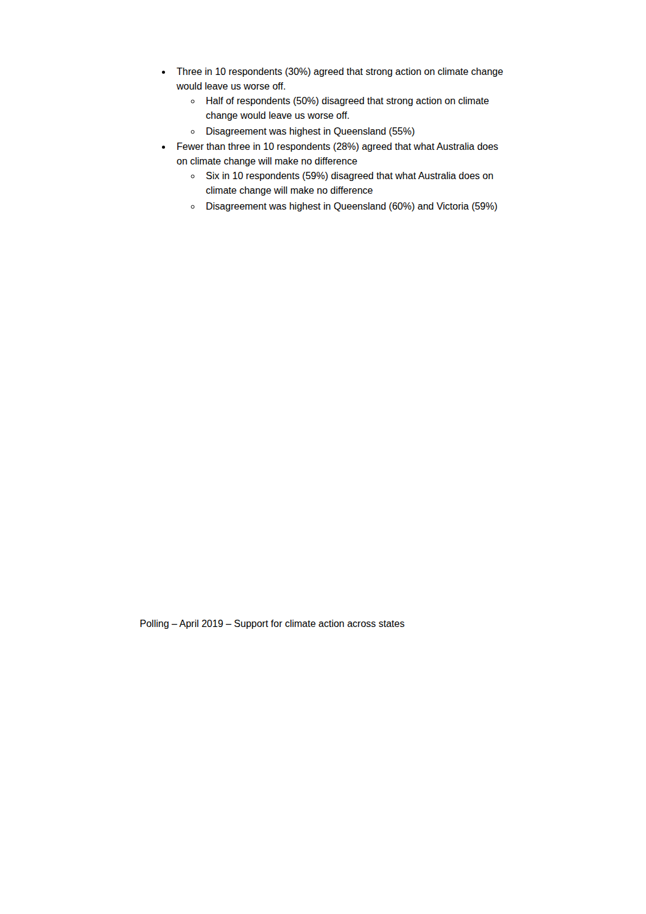Three in 10 respondents (30%) agreed that strong action on climate change would leave us worse off.
Half of respondents (50%) disagreed that strong action on climate change would leave us worse off.
Disagreement was highest in Queensland (55%)
Fewer than three in 10 respondents (28%) agreed that what Australia does on climate change will make no difference
Six in 10 respondents (59%) disagreed that what Australia does on climate change will make no difference
Disagreement was highest in Queensland (60%) and Victoria (59%)
Polling – April 2019 – Support for climate action across states